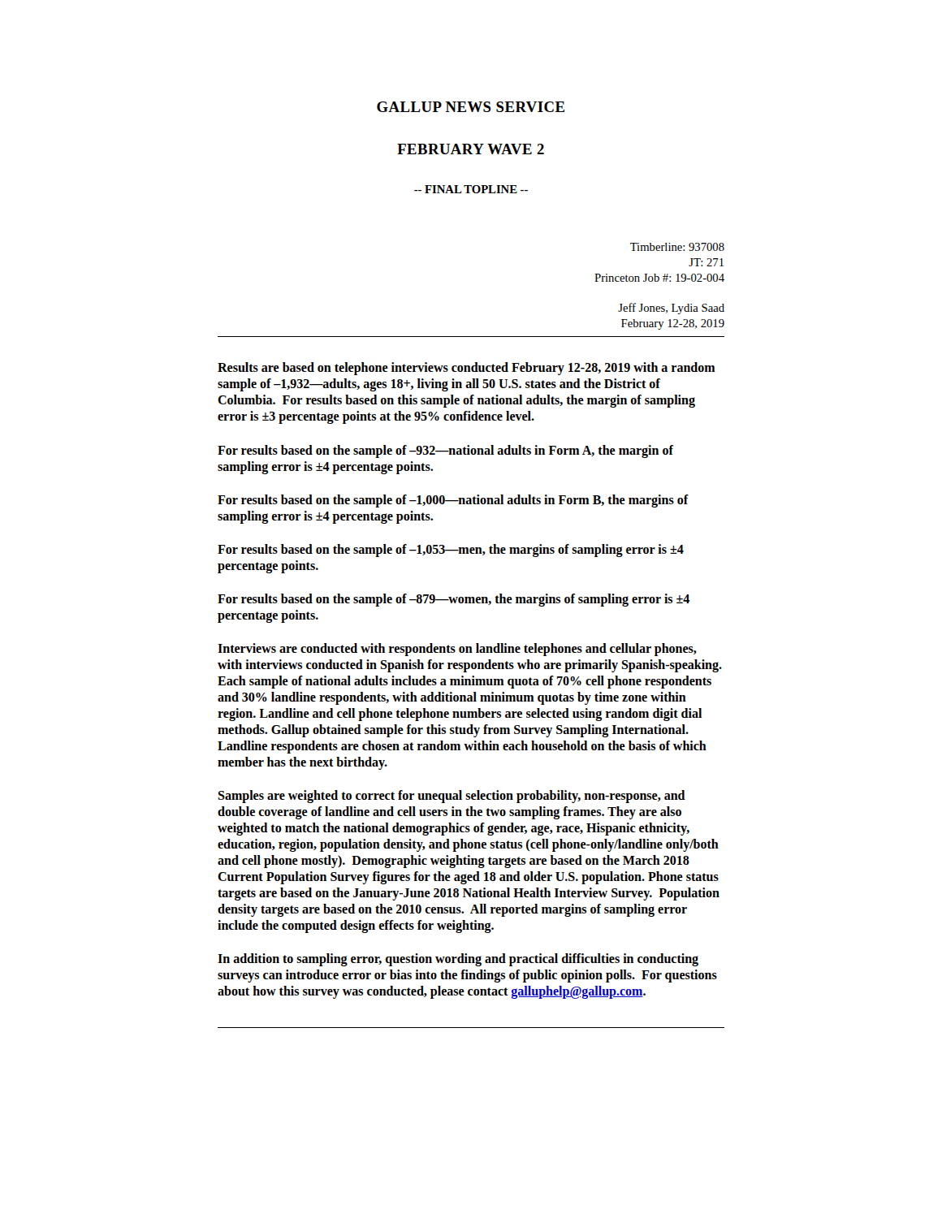GALLUP NEWS SERVICE
FEBRUARY WAVE 2
-- FINAL TOPLINE --
Timberline: 937008
JT: 271
Princeton Job #: 19-02-004
Jeff Jones, Lydia Saad
February 12-28, 2019
Results are based on telephone interviews conducted February 12-28, 2019 with a random sample of –1,932—adults, ages 18+, living in all 50 U.S. states and the District of Columbia. For results based on this sample of national adults, the margin of sampling error is ±3 percentage points at the 95% confidence level.
For results based on the sample of –932—national adults in Form A, the margin of sampling error is ±4 percentage points.
For results based on the sample of –1,000—national adults in Form B, the margins of sampling error is ±4 percentage points.
For results based on the sample of –1,053—men, the margins of sampling error is ±4 percentage points.
For results based on the sample of –879—women, the margins of sampling error is ±4 percentage points.
Interviews are conducted with respondents on landline telephones and cellular phones, with interviews conducted in Spanish for respondents who are primarily Spanish-speaking. Each sample of national adults includes a minimum quota of 70% cell phone respondents and 30% landline respondents, with additional minimum quotas by time zone within region. Landline and cell phone telephone numbers are selected using random digit dial methods. Gallup obtained sample for this study from Survey Sampling International. Landline respondents are chosen at random within each household on the basis of which member has the next birthday.
Samples are weighted to correct for unequal selection probability, non-response, and double coverage of landline and cell users in the two sampling frames. They are also weighted to match the national demographics of gender, age, race, Hispanic ethnicity, education, region, population density, and phone status (cell phone-only/landline only/both and cell phone mostly). Demographic weighting targets are based on the March 2018 Current Population Survey figures for the aged 18 and older U.S. population. Phone status targets are based on the January-June 2018 National Health Interview Survey. Population density targets are based on the 2010 census. All reported margins of sampling error include the computed design effects for weighting.
In addition to sampling error, question wording and practical difficulties in conducting surveys can introduce error or bias into the findings of public opinion polls. For questions about how this survey was conducted, please contact galluphelp@gallup.com.